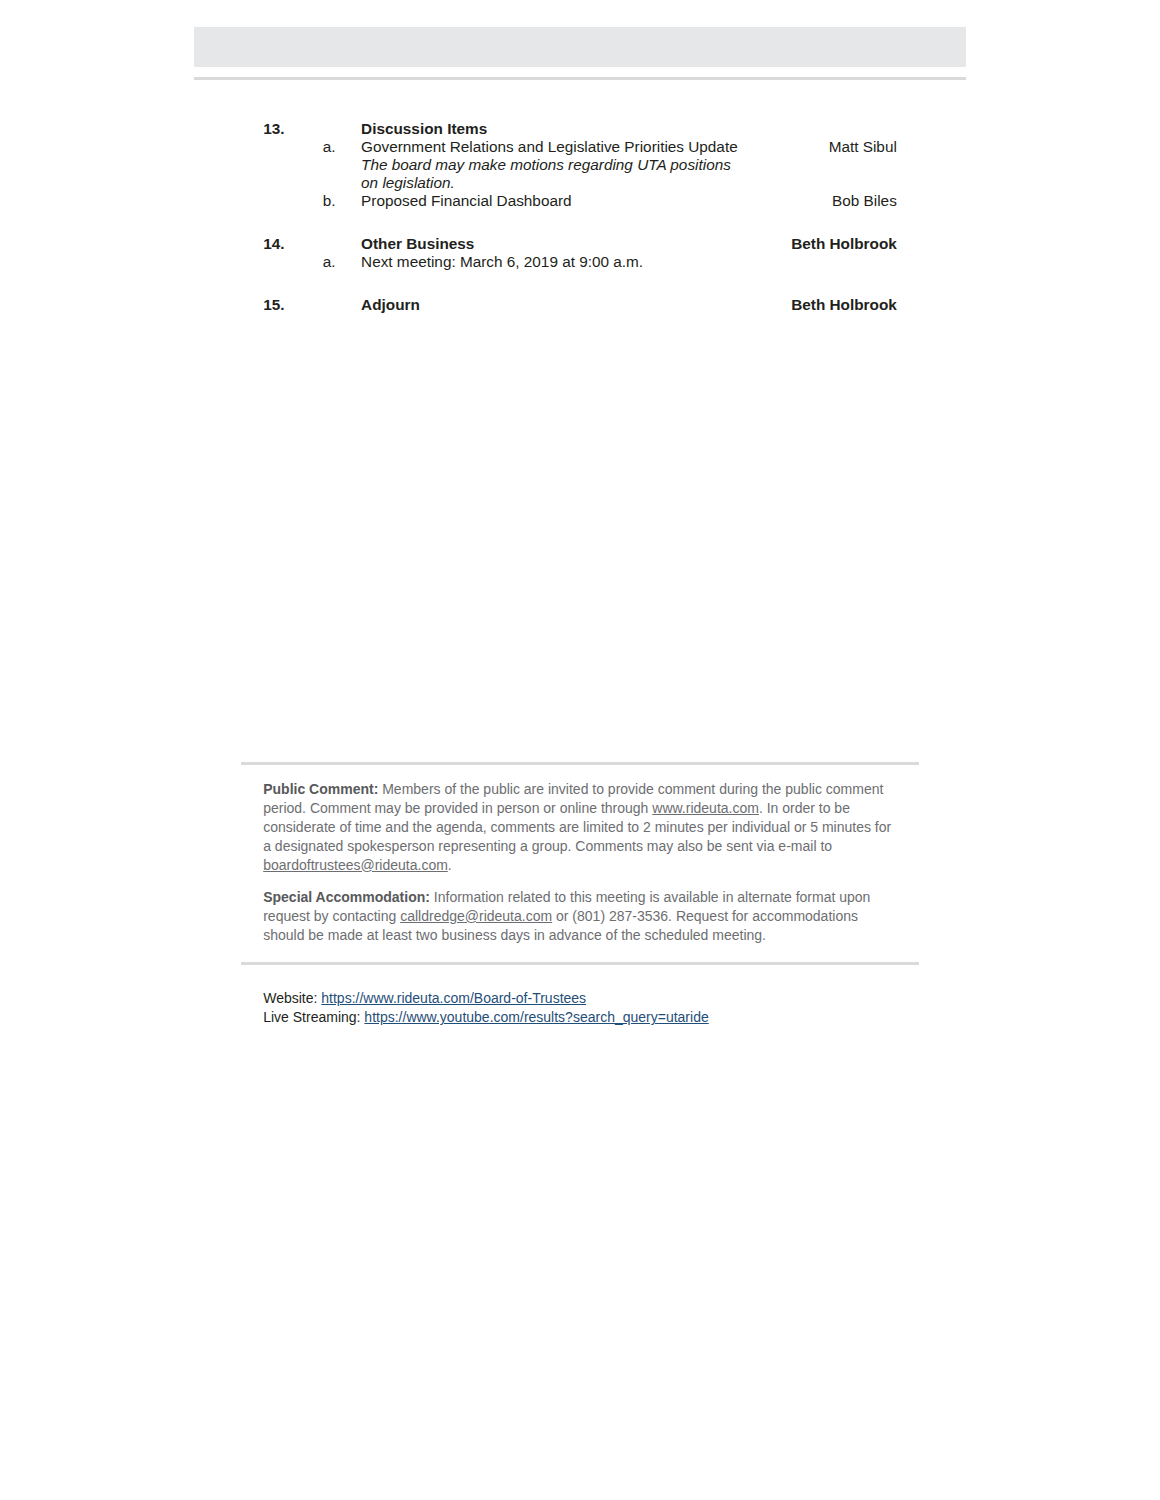| 13. | | Discussion Items | |
| | a. | Government Relations and Legislative Priorities Update | Matt Sibul |
| | | The board may make motions regarding UTA positions on legislation. | |
| | b. | Proposed Financial Dashboard | Bob Biles |
| 14. | | Other Business | Beth Holbrook |
| | a. | Next meeting: March 6, 2019 at 9:00 a.m. | |
| 15. | | Adjourn | Beth Holbrook |
Public Comment: Members of the public are invited to provide comment during the public comment period. Comment may be provided in person or online through www.rideuta.com. In order to be considerate of time and the agenda, comments are limited to 2 minutes per individual or 5 minutes for a designated spokesperson representing a group. Comments may also be sent via e-mail to boardoftrustees@rideuta.com.
Special Accommodation: Information related to this meeting is available in alternate format upon request by contacting calldredge@rideuta.com or (801) 287-3536. Request for accommodations should be made at least two business days in advance of the scheduled meeting.
Website: https://www.rideuta.com/Board-of-Trustees
Live Streaming: https://www.youtube.com/results?search_query=utaride